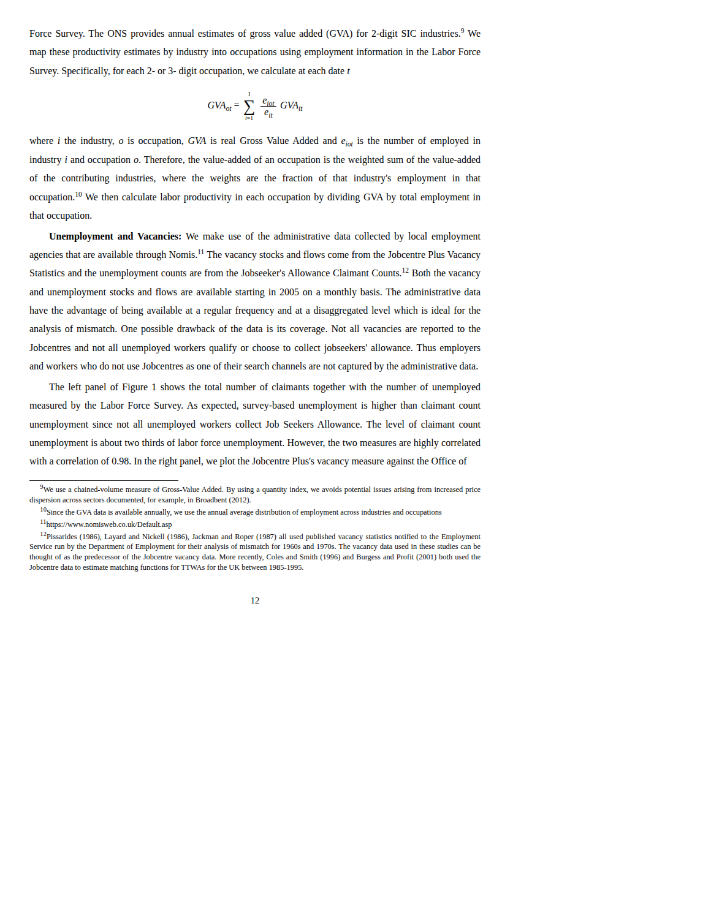Force Survey. The ONS provides annual estimates of gross value added (GVA) for 2-digit SIC industries.9 We map these productivity estimates by industry into occupations using employment information in the Labor Force Survey. Specifically, for each 2- or 3- digit occupation, we calculate at each date t
GVAot = I∑i=1 eiot eit GVAit
where i the industry, o is occupation, GVA is real Gross Value Added and eiot is the number of employed in industry i and occupation o. Therefore, the value-added of an occupation is the weighted sum of the value-added of the contributing industries, where the weights are the fraction of that industry's employment in that occupation.10 We then calculate labor productivity in each occupation by dividing GVA by total employment in that occupation.
Unemployment and Vacancies: We make use of the administrative data collected by local employment agencies that are available through Nomis.11 The vacancy stocks and flows come from the Jobcentre Plus Vacancy Statistics and the unemployment counts are from the Jobseeker's Allowance Claimant Counts.12 Both the vacancy and unemployment stocks and flows are available starting in 2005 on a monthly basis. The administrative data have the advantage of being available at a regular frequency and at a disaggregated level which is ideal for the analysis of mismatch. One possible drawback of the data is its coverage. Not all vacancies are reported to the Jobcentres and not all unemployed workers qualify or choose to collect jobseekers' allowance. Thus employers and workers who do not use Jobcentres as one of their search channels are not captured by the administrative data.
The left panel of Figure 1 shows the total number of claimants together with the number of unemployed measured by the Labor Force Survey. As expected, survey-based unemployment is higher than claimant count unemployment since not all unemployed workers collect Job Seekers Allowance. The level of claimant count unemployment is about two thirds of labor force unemployment. However, the two measures are highly correlated with a correlation of 0.98. In the right panel, we plot the Jobcentre Plus's vacancy measure against the Office of
9We use a chained-volume measure of Gross-Value Added. By using a quantity index, we avoids potential issues arising from increased price dispersion across sectors documented, for example, in Broadbent (2012).
10Since the GVA data is available annually, we use the annual average distribution of employment across industries and occupations
11https://www.nomisweb.co.uk/Default.asp
12Pissarides (1986), Layard and Nickell (1986), Jackman and Roper (1987) all used published vacancy statistics notified to the Employment Service run by the Department of Employment for their analysis of mismatch for 1960s and 1970s. The vacancy data used in these studies can be thought of as the predecessor of the Jobcentre vacancy data. More recently, Coles and Smith (1996) and Burgess and Profit (2001) both used the Jobcentre data to estimate matching functions for TTWAs for the UK between 1985-1995.
12